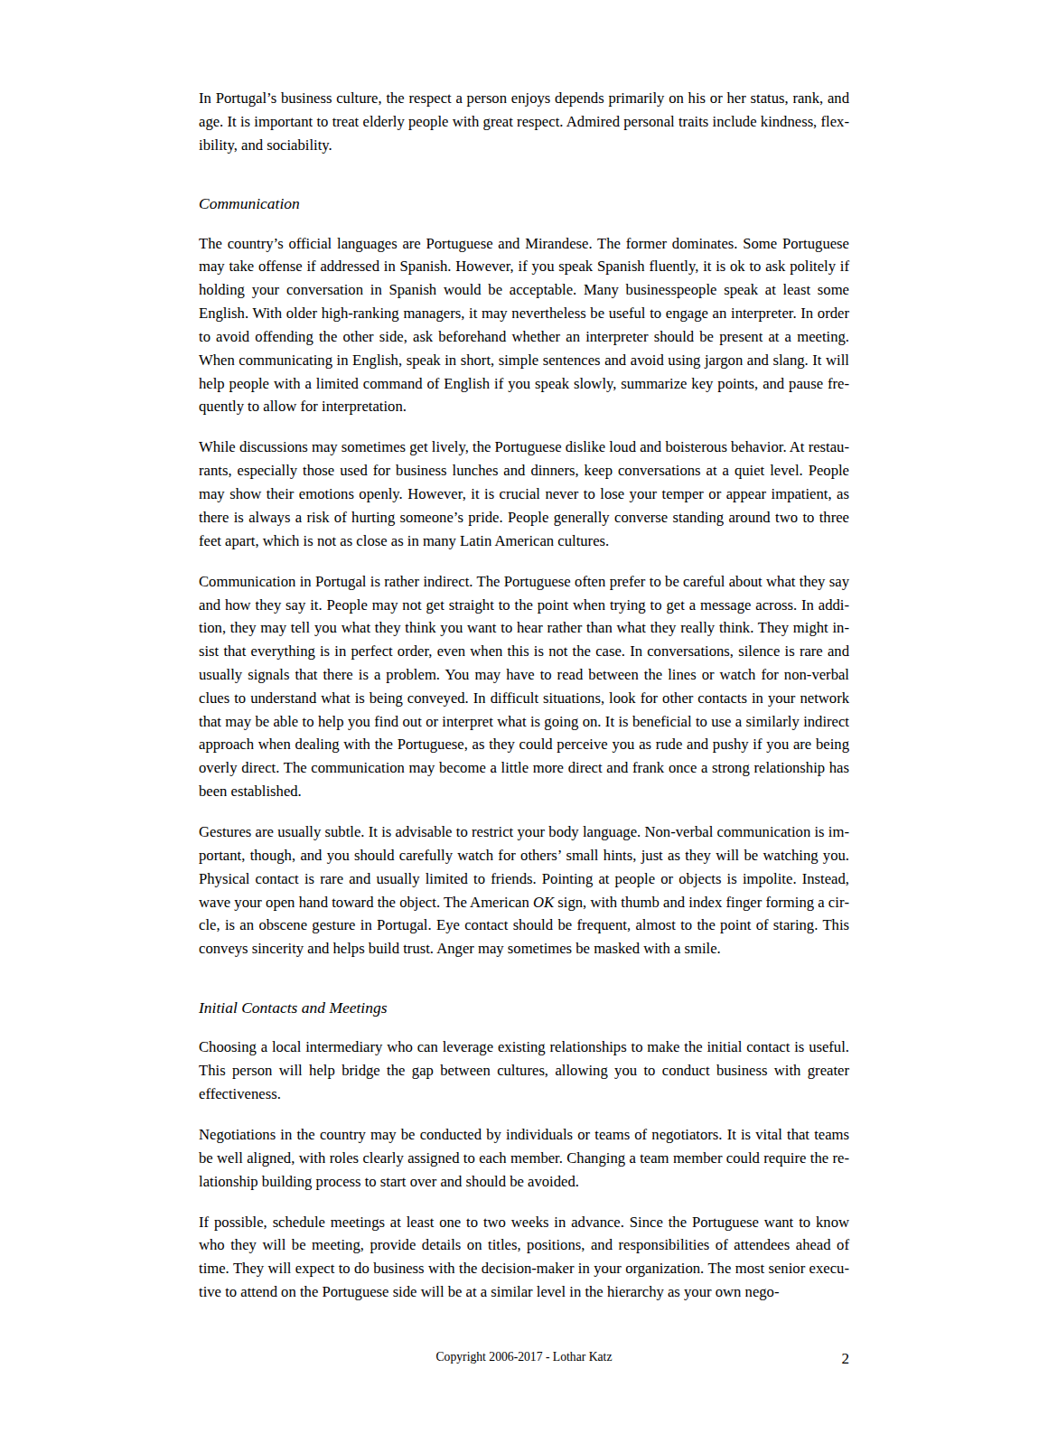In Portugal’s business culture, the respect a person enjoys depends primarily on his or her status, rank, and age. It is important to treat elderly people with great respect. Admired personal traits include kindness, flexibility, and sociability.
Communication
The country’s official languages are Portuguese and Mirandese. The former dominates. Some Portuguese may take offense if addressed in Spanish. However, if you speak Spanish fluently, it is ok to ask politely if holding your conversation in Spanish would be acceptable. Many businesspeople speak at least some English. With older high-ranking managers, it may nevertheless be useful to engage an interpreter. In order to avoid offending the other side, ask beforehand whether an interpreter should be present at a meeting. When communicating in English, speak in short, simple sentences and avoid using jargon and slang. It will help people with a limited command of English if you speak slowly, summarize key points, and pause frequently to allow for interpretation.
While discussions may sometimes get lively, the Portuguese dislike loud and boisterous behavior. At restaurants, especially those used for business lunches and dinners, keep conversations at a quiet level. People may show their emotions openly. However, it is crucial never to lose your temper or appear impatient, as there is always a risk of hurting someone’s pride. People generally converse standing around two to three feet apart, which is not as close as in many Latin American cultures.
Communication in Portugal is rather indirect. The Portuguese often prefer to be careful about what they say and how they say it. People may not get straight to the point when trying to get a message across. In addition, they may tell you what they think you want to hear rather than what they really think. They might insist that everything is in perfect order, even when this is not the case. In conversations, silence is rare and usually signals that there is a problem. You may have to read between the lines or watch for non-verbal clues to understand what is being conveyed. In difficult situations, look for other contacts in your network that may be able to help you find out or interpret what is going on. It is beneficial to use a similarly indirect approach when dealing with the Portuguese, as they could perceive you as rude and pushy if you are being overly direct. The communication may become a little more direct and frank once a strong relationship has been established.
Gestures are usually subtle. It is advisable to restrict your body language. Non-verbal communication is important, though, and you should carefully watch for others’ small hints, just as they will be watching you. Physical contact is rare and usually limited to friends. Pointing at people or objects is impolite. Instead, wave your open hand toward the object. The American OK sign, with thumb and index finger forming a circle, is an obscene gesture in Portugal. Eye contact should be frequent, almost to the point of staring. This conveys sincerity and helps build trust. Anger may sometimes be masked with a smile.
Initial Contacts and Meetings
Choosing a local intermediary who can leverage existing relationships to make the initial contact is useful. This person will help bridge the gap between cultures, allowing you to conduct business with greater effectiveness.
Negotiations in the country may be conducted by individuals or teams of negotiators. It is vital that teams be well aligned, with roles clearly assigned to each member. Changing a team member could require the relationship building process to start over and should be avoided.
If possible, schedule meetings at least one to two weeks in advance. Since the Portuguese want to know who they will be meeting, provide details on titles, positions, and responsibilities of attendees ahead of time. They will expect to do business with the decision-maker in your organization. The most senior executive to attend on the Portuguese side will be at a similar level in the hierarchy as your own nego-
Copyright 2006-2017 - Lothar Katz 2